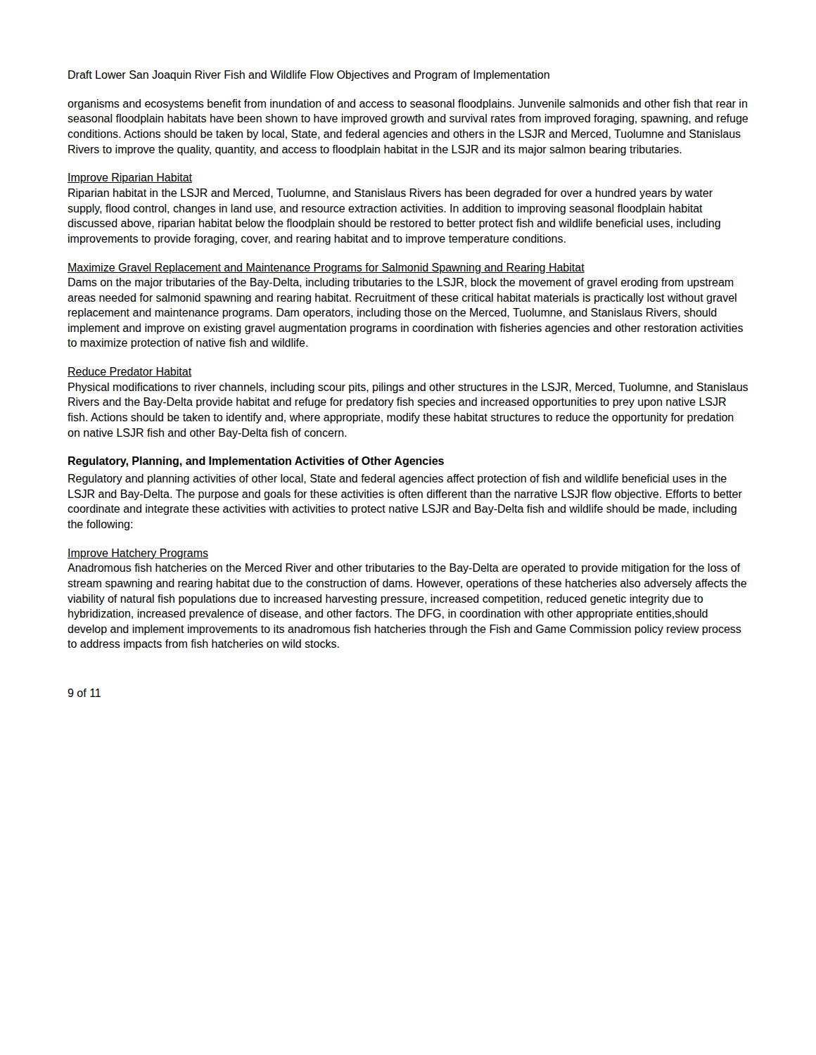Draft Lower San Joaquin River Fish and Wildlife Flow Objectives and Program of Implementation
organisms and ecosystems benefit from inundation of and access to seasonal floodplains. Junvenile salmonids and other fish that rear in seasonal floodplain habitats have been shown to have improved growth and survival rates from improved foraging, spawning, and refuge conditions. Actions should be taken by local, State, and federal agencies and others in the LSJR and Merced, Tuolumne and Stanislaus Rivers to improve the quality, quantity, and access to floodplain habitat in the LSJR and its major salmon bearing tributaries.
Improve Riparian Habitat
Riparian habitat in the LSJR and Merced, Tuolumne, and Stanislaus Rivers has been degraded for over a hundred years by water supply, flood control, changes in land use, and resource extraction activities. In addition to improving seasonal floodplain habitat discussed above, riparian habitat below the floodplain should be restored to better protect fish and wildlife beneficial uses, including improvements to provide foraging, cover, and rearing habitat and to improve temperature conditions.
Maximize Gravel Replacement and Maintenance Programs for Salmonid Spawning and Rearing Habitat
Dams on the major tributaries of the Bay-Delta, including tributaries to the LSJR, block the movement of gravel eroding from upstream areas needed for salmonid spawning and rearing habitat. Recruitment of these critical habitat materials is practically lost without gravel replacement and maintenance programs. Dam operators, including those on the Merced, Tuolumne, and Stanislaus Rivers, should implement and improve on existing gravel augmentation programs in coordination with fisheries agencies and other restoration activities to maximize protection of native fish and wildlife.
Reduce Predator Habitat
Physical modifications to river channels, including scour pits, pilings and other structures in the LSJR, Merced, Tuolumne, and Stanislaus Rivers and the Bay-Delta provide habitat and refuge for predatory fish species and increased opportunities to prey upon native LSJR fish. Actions should be taken to identify and, where appropriate, modify these habitat structures to reduce the opportunity for predation on native LSJR fish and other Bay-Delta fish of concern.
Regulatory, Planning, and Implementation Activities of Other Agencies
Regulatory and planning activities of other local, State and federal agencies affect protection of fish and wildlife beneficial uses in the LSJR and Bay-Delta. The purpose and goals for these activities is often different than the narrative LSJR flow objective. Efforts to better coordinate and integrate these activities with activities to protect native LSJR and Bay-Delta fish and wildlife should be made, including the following:
Improve Hatchery Programs
Anadromous fish hatcheries on the Merced River and other tributaries to the Bay-Delta are operated to provide mitigation for the loss of stream spawning and rearing habitat due to the construction of dams. However, operations of these hatcheries also adversely affects the viability of natural fish populations due to increased harvesting pressure, increased competition, reduced genetic integrity due to hybridization, increased prevalence of disease, and other factors. The DFG, in coordination with other appropriate entities,should develop and implement improvements to its anadromous fish hatcheries through the Fish and Game Commission policy review process to address impacts from fish hatcheries on wild stocks.
9 of 11